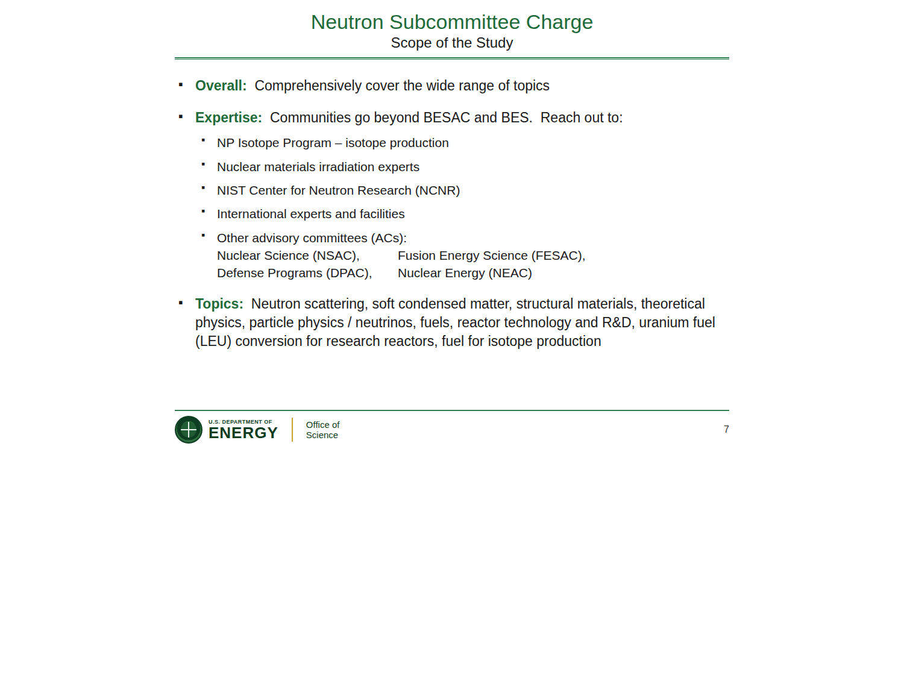Neutron Subcommittee Charge
Scope of the Study
Overall: Comprehensively cover the wide range of topics
Expertise: Communities go beyond BESAC and BES. Reach out to:
NP Isotope Program – isotope production
Nuclear materials irradiation experts
NIST Center for Neutron Research (NCNR)
International experts and facilities
Other advisory committees (ACs): Nuclear Science (NSAC), Fusion Energy Science (FESAC), Defense Programs (DPAC), Nuclear Energy (NEAC)
Topics: Neutron scattering, soft condensed matter, structural materials, theoretical physics, particle physics / neutrinos, fuels, reactor technology and R&D, uranium fuel (LEU) conversion for research reactors, fuel for isotope production
U.S. DEPARTMENT OF
ENERGY
Office of
Science
7